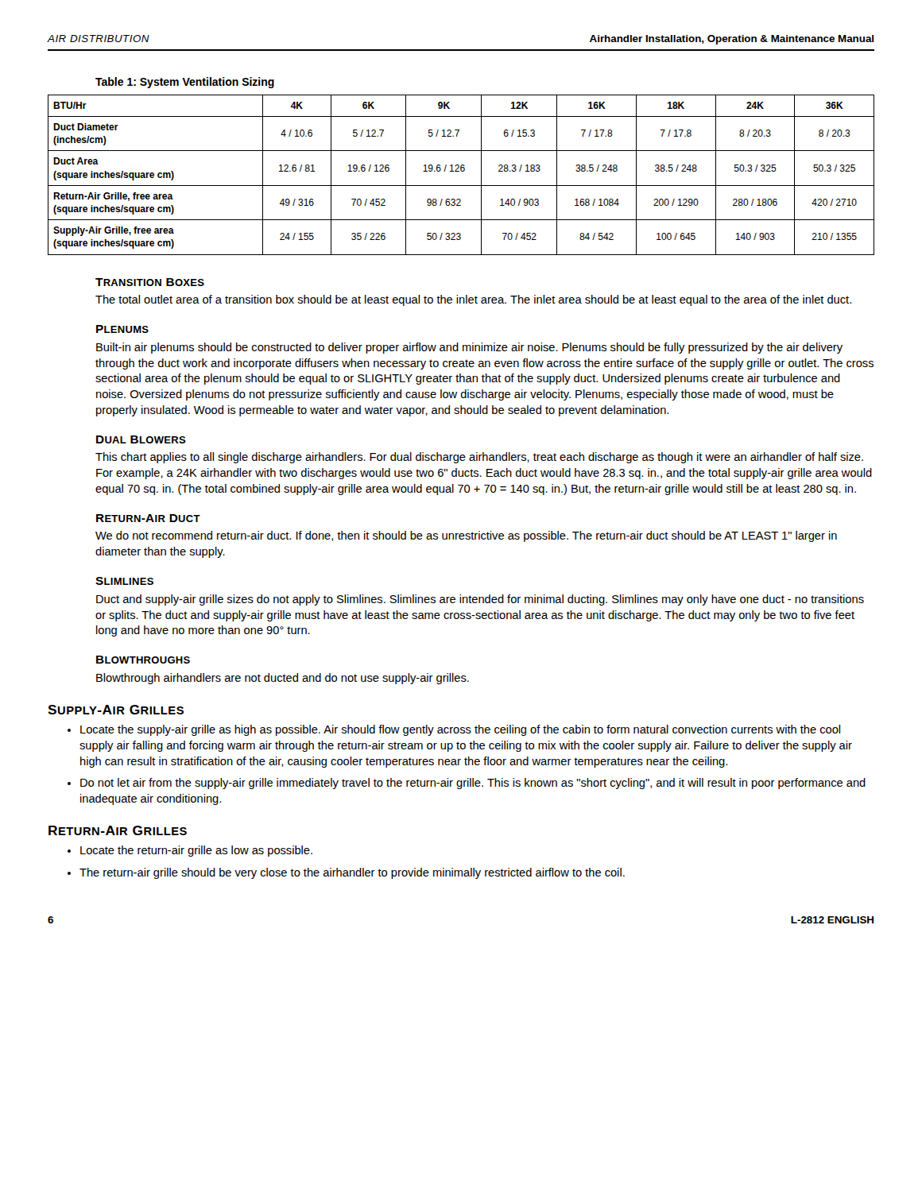AIR DISTRIBUTION
Airhandler Installation, Operation & Maintenance Manual
Table 1: System Ventilation Sizing
| BTU/Hr | 4K | 6K | 9K | 12K | 16K | 18K | 24K | 36K |
| --- | --- | --- | --- | --- | --- | --- | --- | --- |
| Duct Diameter (inches/cm) | 4 / 10.6 | 5 / 12.7 | 5 / 12.7 | 6 / 15.3 | 7 / 17.8 | 7 / 17.8 | 8 / 20.3 | 8 / 20.3 |
| Duct Area (square inches/square cm) | 12.6 / 81 | 19.6 / 126 | 19.6 / 126 | 28.3 / 183 | 38.5 / 248 | 38.5 / 248 | 50.3 / 325 | 50.3 / 325 |
| Return-Air Grille, free area (square inches/square cm) | 49 / 316 | 70 / 452 | 98 / 632 | 140 / 903 | 168 / 1084 | 200 / 1290 | 280 / 1806 | 420 / 2710 |
| Supply-Air Grille, free area (square inches/square cm) | 24 / 155 | 35 / 226 | 50 / 323 | 70 / 452 | 84 / 542 | 100 / 645 | 140 / 903 | 210 / 1355 |
TRANSITION BOXES
The total outlet area of a transition box should be at least equal to the inlet area. The inlet area should be at least equal to the area of the inlet duct.
PLENUMS
Built-in air plenums should be constructed to deliver proper airflow and minimize air noise. Plenums should be fully pressurized by the air delivery through the duct work and incorporate diffusers when necessary to create an even flow across the entire surface of the supply grille or outlet. The cross sectional area of the plenum should be equal to or SLIGHTLY greater than that of the supply duct. Undersized plenums create air turbulence and noise. Oversized plenums do not pressurize sufficiently and cause low discharge air velocity. Plenums, especially those made of wood, must be properly insulated. Wood is permeable to water and water vapor, and should be sealed to prevent delamination.
DUAL BLOWERS
This chart applies to all single discharge airhandlers. For dual discharge airhandlers, treat each discharge as though it were an airhandler of half size. For example, a 24K airhandler with two discharges would use two 6" ducts. Each duct would have 28.3 sq. in., and the total supply-air grille area would equal 70 sq. in. (The total combined supply-air grille area would equal 70 + 70 = 140 sq. in.) But, the return-air grille would still be at least 280 sq. in.
RETURN-AIR DUCT
We do not recommend return-air duct. If done, then it should be as unrestrictive as possible. The return-air duct should be AT LEAST 1" larger in diameter than the supply.
SLIMLINES
Duct and supply-air grille sizes do not apply to Slimlines. Slimlines are intended for minimal ducting. Slimlines may only have one duct - no transitions or splits. The duct and supply-air grille must have at least the same cross-sectional area as the unit discharge. The duct may only be two to five feet long and have no more than one 90° turn.
BLOWTHROUGHS
Blowthrough airhandlers are not ducted and do not use supply-air grilles.
SUPPLY-AIR GRILLES
Locate the supply-air grille as high as possible. Air should flow gently across the ceiling of the cabin to form natural convection currents with the cool supply air falling and forcing warm air through the return-air stream or up to the ceiling to mix with the cooler supply air. Failure to deliver the supply air high can result in stratification of the air, causing cooler temperatures near the floor and warmer temperatures near the ceiling.
Do not let air from the supply-air grille immediately travel to the return-air grille. This is known as "short cycling", and it will result in poor performance and inadequate air conditioning.
RETURN-AIR GRILLES
Locate the return-air grille as low as possible.
The return-air grille should be very close to the airhandler to provide minimally restricted airflow to the coil.
6
L-2812 ENGLISH